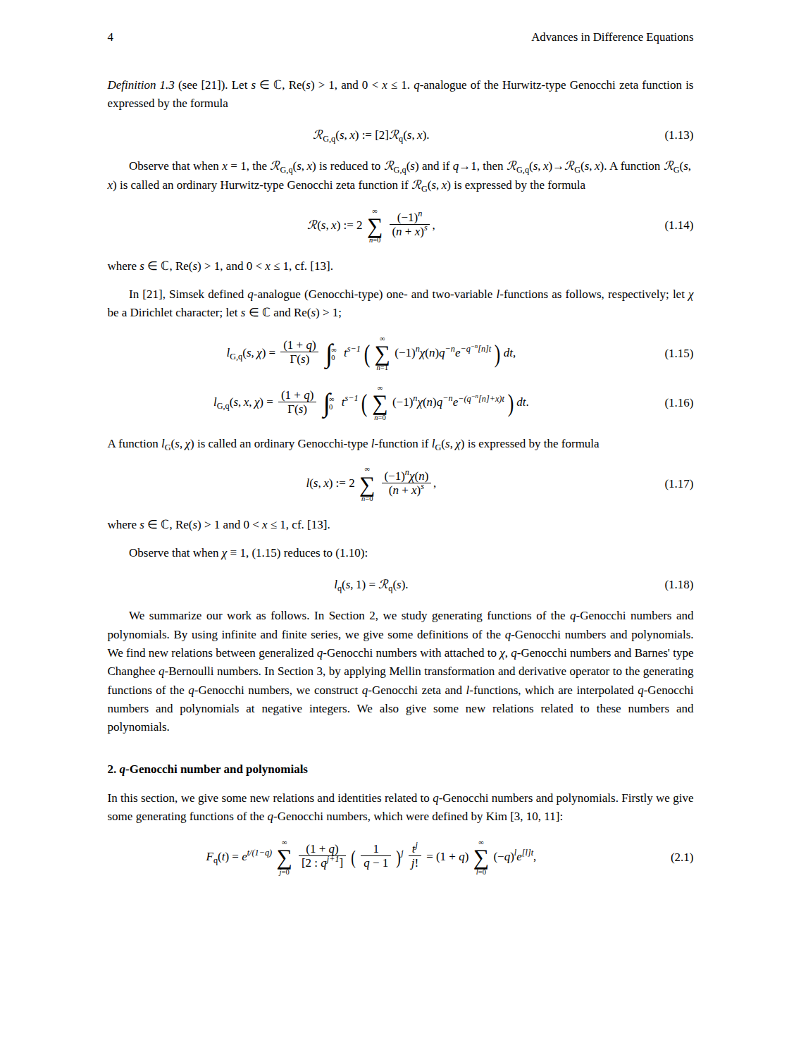4 Advances in Difference Equations
Definition 1.3 (see [21]). Let s ∈ ℂ, Re(s) > 1, and 0 < x ≤ 1. q-analogue of the Hurwitz-type Genocchi zeta function is expressed by the formula
ℛG,q(s, x) := [2]ℛq(s, x).
(1.13)
Observe that when x = 1, the ℛG,q(s, x) is reduced to ℛG,q(s) and if q→1, then ℛG,q(s, x)→ℛG(s, x). A function ℛG(s, x) is called an ordinary Hurwitz-type Genocchi zeta function if ℛG(s, x) is expressed by the formula
ℛ(s, x) := 2 ∞ ∑ n=0 (−1)n (n + x)s ,
(1.14)
where s ∈ ℂ, Re(s) > 1, and 0 < x ≤ 1, cf. [13].
In [21], Simsek defined q-analogue (Genocchi-type) one- and two-variable l-functions as follows, respectively; let χ be a Dirichlet character; let s ∈ ℂ and Re(s) > 1;
lG,q(s, χ) = (1 + q) Γ(s) ∫∞0 ts−1 ( ∞ ∑ n=1 (−1)nχ(n)q−n e−q−n[n]t ) dt,
(1.15)
lG,q(s, x, χ) = (1 + q) Γ(s) ∫∞0 ts−1 ( ∞ ∑ n=0 (−1)nχ(n)q−n e−(q−n[n]+x)t ) dt.
(1.16)
A function lG(s, χ) is called an ordinary Genocchi-type l-function if lG(s, χ) is expressed by the formula
l(s, x) := 2 ∞ ∑ n=0 (−1)nχ(n) (n + x)s ,
(1.17)
where s ∈ ℂ, Re(s) > 1 and 0 < x ≤ 1, cf. [13].
Observe that when χ ≡ 1, (1.15) reduces to (1.10):
lq(s, 1) = ℛq(s).
(1.18)
We summarize our work as follows. In Section 2, we study generating functions of the q-Genocchi numbers and polynomials. By using infinite and finite series, we give some definitions of the q-Genocchi numbers and polynomials. We find new relations between generalized q-Genocchi numbers with attached to χ, q-Genocchi numbers and Barnes' type Changhee q-Bernoulli numbers. In Section 3, by applying Mellin transformation and derivative operator to the generating functions of the q-Genocchi numbers, we construct q-Genocchi zeta and l-functions, which are interpolated q-Genocchi numbers and polynomials at negative integers. We also give some new relations related to these numbers and polynomials.
2. q-Genocchi number and polynomials
In this section, we give some new relations and identities related to q-Genocchi numbers and polynomials. Firstly we give some generating functions of the q-Genocchi numbers, which were defined by Kim [3, 10, 11]:
Fq(t) = et/(1−q) ∞ ∑ j=0 (1 + q) [2 : qj+1] ( 1 q − 1 )j tj j! = (1 + q) ∞ ∑ l=0 (−q)le[l]t,
(2.1)